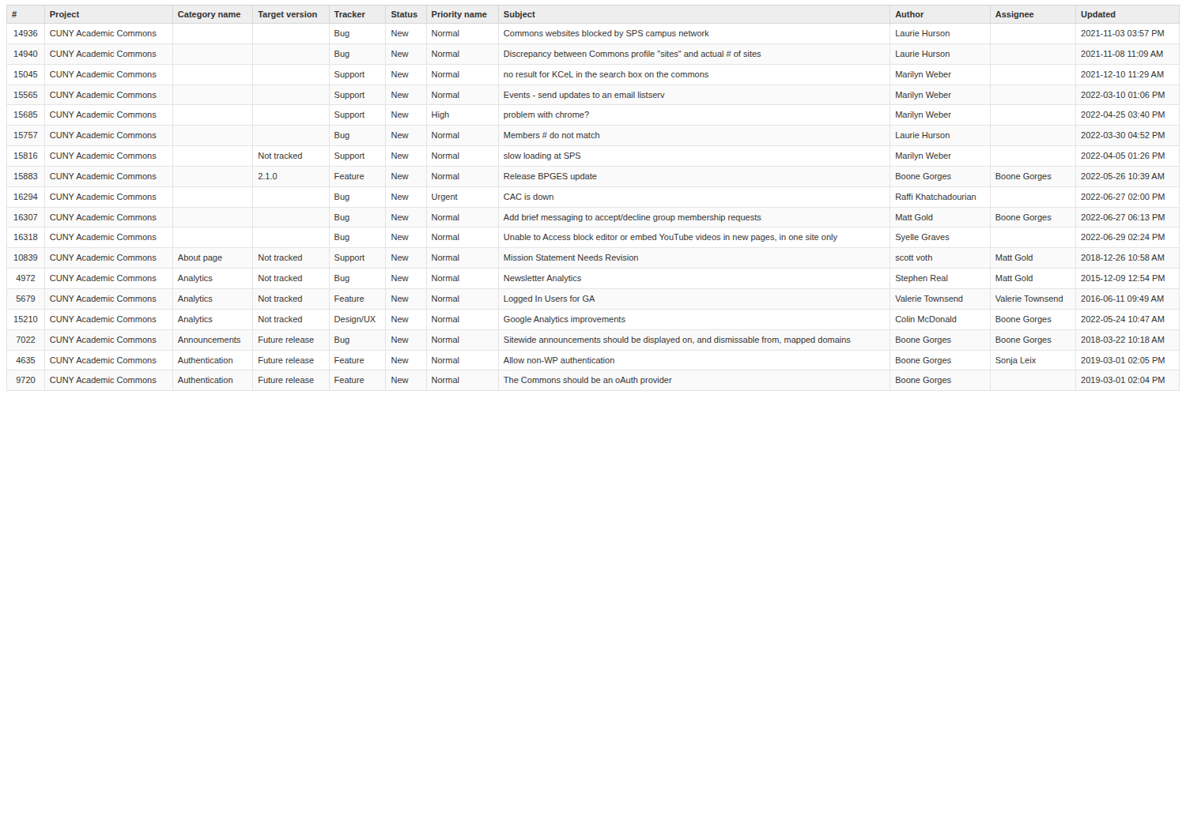| # | Project | Category name | Target version | Tracker | Status | Priority name | Subject | Author | Assignee | Updated |
| --- | --- | --- | --- | --- | --- | --- | --- | --- | --- | --- |
| 14936 | CUNY Academic Commons | | | Bug | New | Normal | Commons websites blocked by SPS campus network | Laurie Hurson | | 2021-11-03 03:57 PM |
| 14940 | CUNY Academic Commons | | | Bug | New | Normal | Discrepancy between Commons profile "sites" and actual # of sites | Laurie Hurson | | 2021-11-08 11:09 AM |
| 15045 | CUNY Academic Commons | | | Support | New | Normal | no result for KCeL in the search box on the commons | Marilyn Weber | | 2021-12-10 11:29 AM |
| 15565 | CUNY Academic Commons | | | Support | New | Normal | Events - send updates to an email listserv | Marilyn Weber | | 2022-03-10 01:06 PM |
| 15685 | CUNY Academic Commons | | | Support | New | High | problem with chrome? | Marilyn Weber | | 2022-04-25 03:40 PM |
| 15757 | CUNY Academic Commons | | | Bug | New | Normal | Members # do not match | Laurie Hurson | | 2022-03-30 04:52 PM |
| 15816 | CUNY Academic Commons | | Not tracked | Support | New | Normal | slow loading at SPS | Marilyn Weber | | 2022-04-05 01:26 PM |
| 15883 | CUNY Academic Commons | | 2.1.0 | Feature | New | Normal | Release BPGES update | Boone Gorges | Boone Gorges | 2022-05-26 10:39 AM |
| 16294 | CUNY Academic Commons | | | Bug | New | Urgent | CAC is down | Raffi Khatchadourian | | 2022-06-27 02:00 PM |
| 16307 | CUNY Academic Commons | | | Bug | New | Normal | Add brief messaging to accept/decline group membership requests | Matt Gold | Boone Gorges | 2022-06-27 06:13 PM |
| 16318 | CUNY Academic Commons | | | Bug | New | Normal | Unable to Access block editor or embed YouTube videos in new pages, in one site only | Syelle Graves | | 2022-06-29 02:24 PM |
| 10839 | CUNY Academic Commons | About page | Not tracked | Support | New | Normal | Mission Statement Needs Revision | scott voth | Matt Gold | 2018-12-26 10:58 AM |
| 4972 | CUNY Academic Commons | Analytics | Not tracked | Bug | New | Normal | Newsletter Analytics | Stephen Real | Matt Gold | 2015-12-09 12:54 PM |
| 5679 | CUNY Academic Commons | Analytics | Not tracked | Feature | New | Normal | Logged In Users for GA | Valerie Townsend | Valerie Townsend | 2016-06-11 09:49 AM |
| 15210 | CUNY Academic Commons | Analytics | Not tracked | Design/UX | New | Normal | Google Analytics improvements | Colin McDonald | Boone Gorges | 2022-05-24 10:47 AM |
| 7022 | CUNY Academic Commons | Announcements | Future release | Bug | New | Normal | Sitewide announcements should be displayed on, and dismissable from, mapped domains | Boone Gorges | Boone Gorges | 2018-03-22 10:18 AM |
| 4635 | CUNY Academic Commons | Authentication | Future release | Feature | New | Normal | Allow non-WP authentication | Boone Gorges | Sonja Leix | 2019-03-01 02:05 PM |
| 9720 | CUNY Academic Commons | Authentication | Future release | Feature | New | Normal | The Commons should be an oAuth provider | Boone Gorges | | 2019-03-01 02:04 PM |